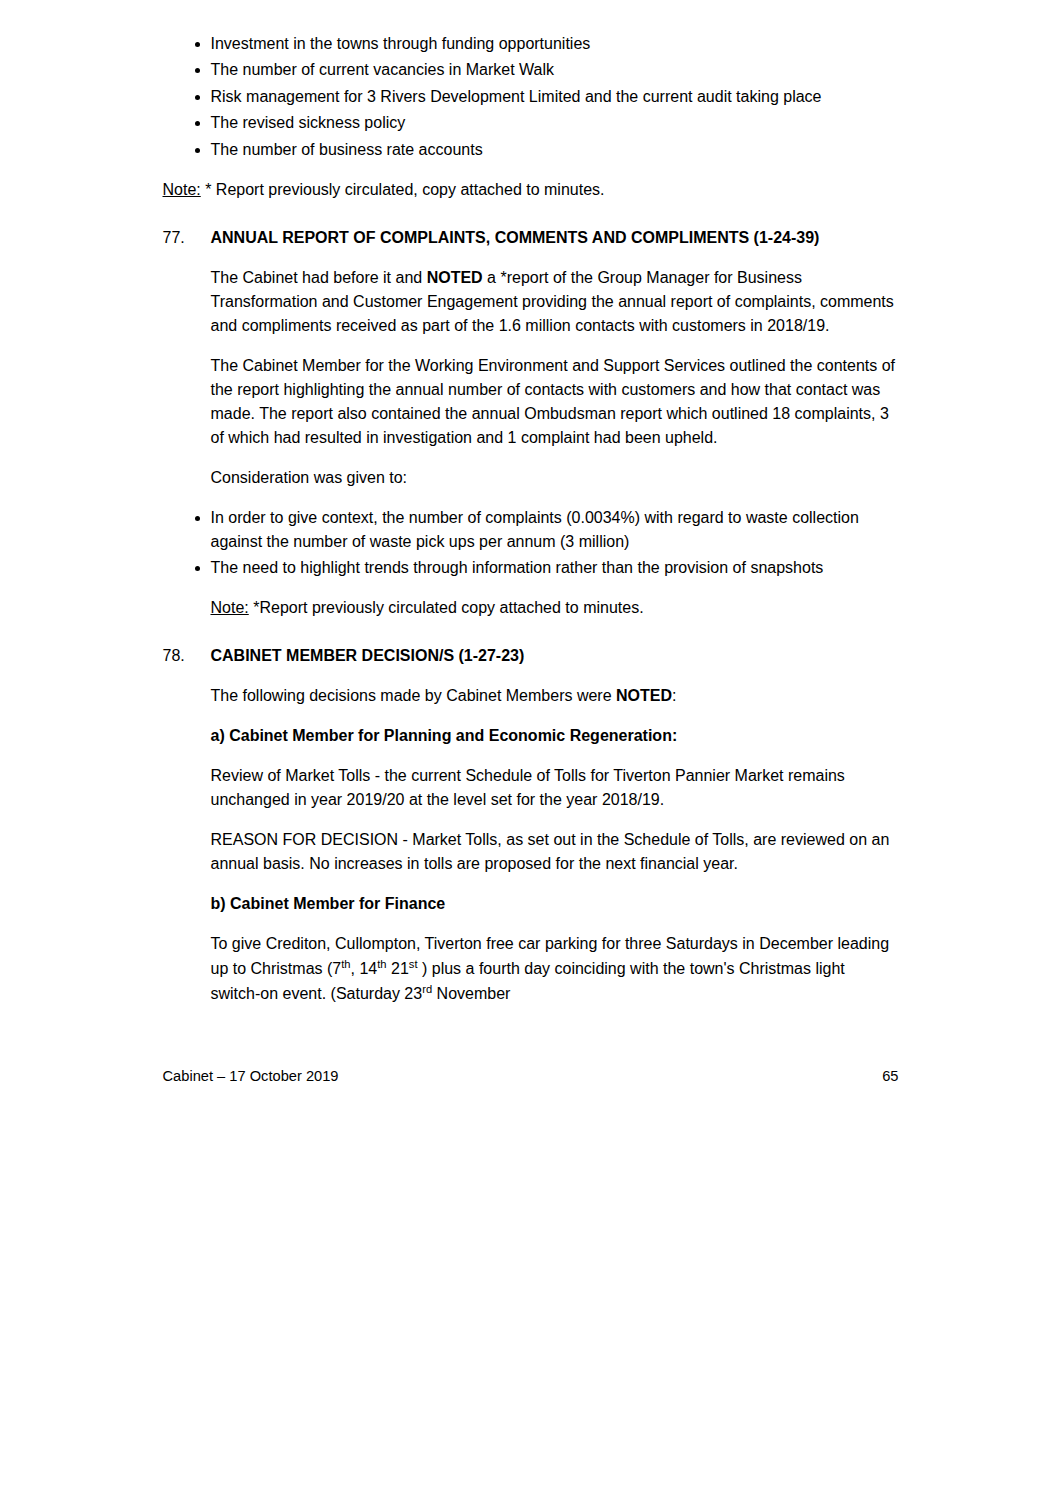Investment in the towns through funding opportunities
The number of current vacancies in Market Walk
Risk management for 3 Rivers Development Limited and the current audit taking place
The revised sickness policy
The number of business rate accounts
Note: * Report previously circulated, copy attached to minutes.
77.
Annual Report of Complaints, Comments and Compliments (1-24-39)
The Cabinet had before it and NOTED a *report of the Group Manager for Business Transformation and Customer Engagement providing the annual report of complaints, comments and compliments received as part of the 1.6 million contacts with customers in 2018/19.
The Cabinet Member for the Working Environment and Support Services outlined the contents of the report highlighting the annual number of contacts with customers and how that contact was made. The report also contained the annual Ombudsman report which outlined 18 complaints, 3 of which had resulted in investigation and 1 complaint had been upheld.
Consideration was given to:
In order to give context, the number of complaints (0.0034%) with regard to waste collection against the number of waste pick ups per annum (3 million)
The need to highlight trends through information rather than the provision of snapshots
Note: *Report previously circulated copy attached to minutes.
78.
Cabinet Member Decision/s (1-27-23)
The following decisions made by Cabinet Members were NOTED:
a) Cabinet Member for Planning and Economic Regeneration:
Review of Market Tolls - the current Schedule of Tolls for Tiverton Pannier Market remains unchanged in year 2019/20 at the level set for the year 2018/19.
REASON FOR DECISION - Market Tolls, as set out in the Schedule of Tolls, are reviewed on an annual basis. No increases in tolls are proposed for the next financial year.
b) Cabinet Member for Finance
To give Crediton, Cullompton, Tiverton free car parking for three Saturdays in December leading up to Christmas (7th, 14th 21st ) plus a fourth day coinciding with the town's Christmas light switch-on event. (Saturday 23rd November
Cabinet – 17 October 2019 65